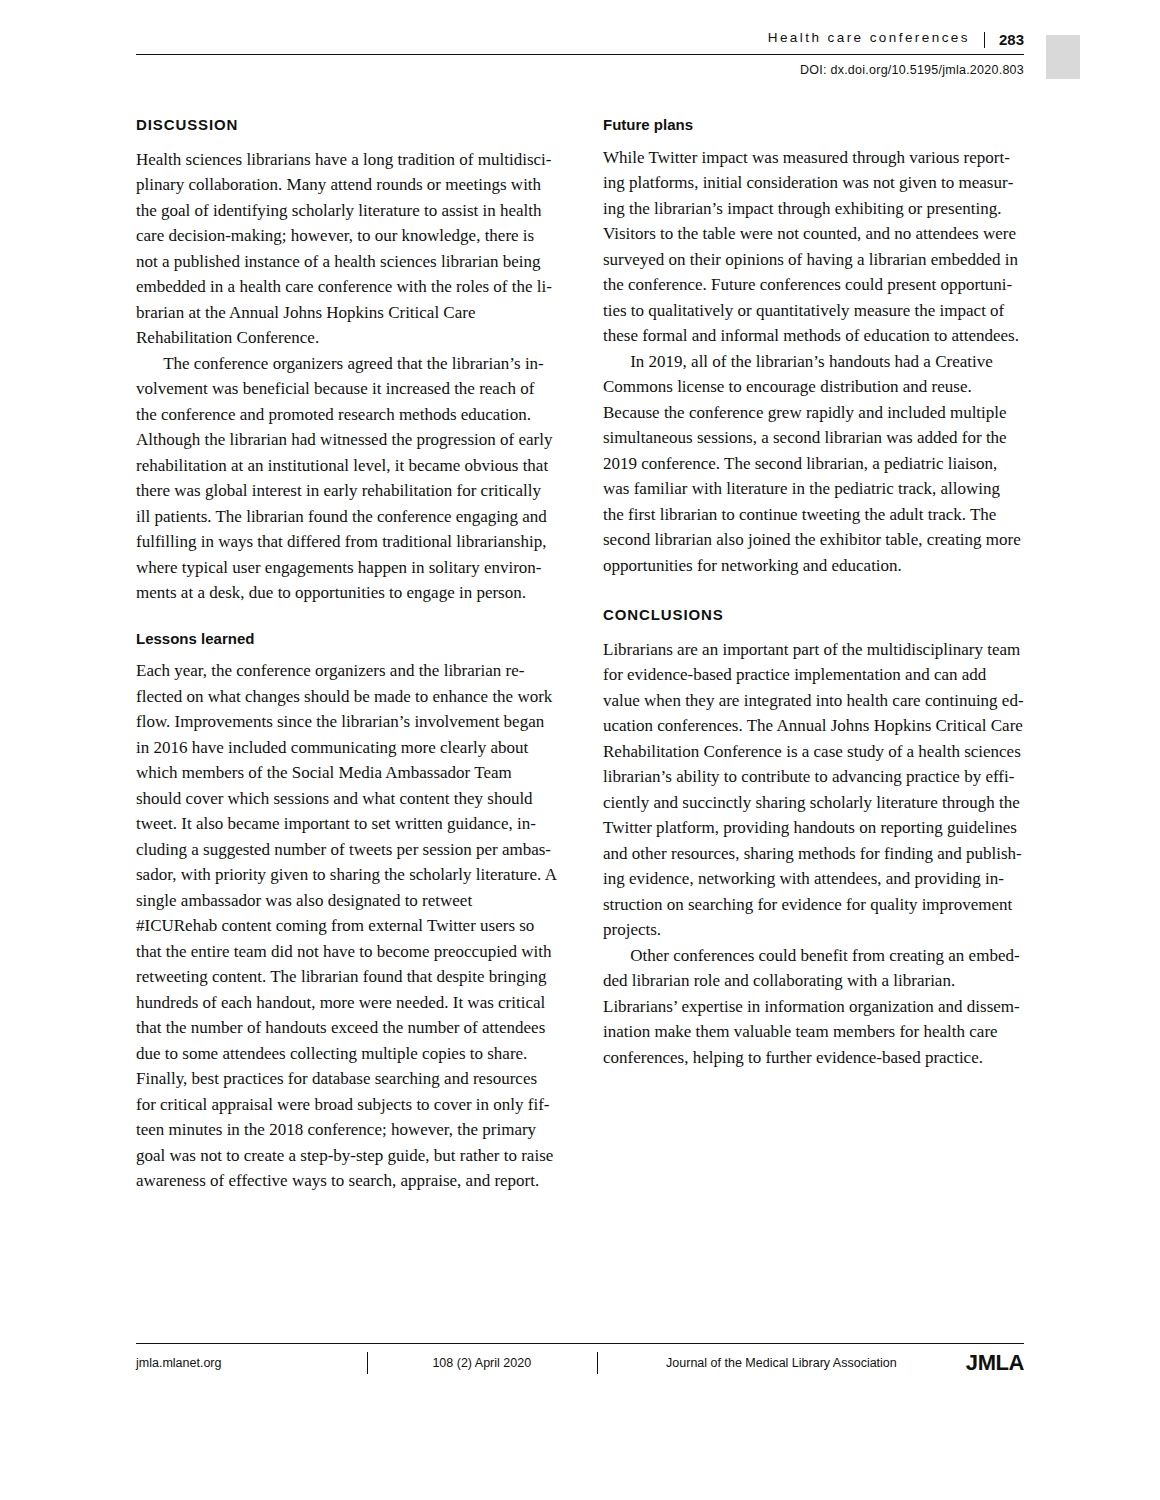Health care conferences
283
DOI: dx.doi.org/10.5195/jmla.2020.803
Discussion
Health sciences librarians have a long tradition of multidisciplinary collaboration. Many attend rounds or meetings with the goal of identifying scholarly literature to assist in health care decision-making; however, to our knowledge, there is not a published instance of a health sciences librarian being embedded in a health care conference with the roles of the librarian at the Annual Johns Hopkins Critical Care Rehabilitation Conference.
The conference organizers agreed that the librarian’s involvement was beneficial because it increased the reach of the conference and promoted research methods education. Although the librarian had witnessed the progression of early rehabilitation at an institutional level, it became obvious that there was global interest in early rehabilitation for critically ill patients. The librarian found the conference engaging and fulfilling in ways that differed from traditional librarianship, where typical user engagements happen in solitary environments at a desk, due to opportunities to engage in person.
Lessons learned
Each year, the conference organizers and the librarian reflected on what changes should be made to enhance the work flow. Improvements since the librarian’s involvement began in 2016 have included communicating more clearly about which members of the Social Media Ambassador Team should cover which sessions and what content they should tweet. It also became important to set written guidance, including a suggested number of tweets per session per ambassador, with priority given to sharing the scholarly literature. A single ambassador was also designated to retweet #ICURehab content coming from external Twitter users so that the entire team did not have to become preoccupied with retweeting content. The librarian found that despite bringing hundreds of each handout, more were needed. It was critical that the number of handouts exceed the number of attendees due to some attendees collecting multiple copies to share. Finally, best practices for database searching and resources for critical appraisal were broad subjects to cover in only fifteen minutes in the 2018 conference; however, the primary goal was not to create a step-by-step guide, but rather to raise awareness of effective ways to search, appraise, and report.
Future plans
While Twitter impact was measured through various reporting platforms, initial consideration was not given to measuring the librarian’s impact through exhibiting or presenting. Visitors to the table were not counted, and no attendees were surveyed on their opinions of having a librarian embedded in the conference. Future conferences could present opportunities to qualitatively or quantitatively measure the impact of these formal and informal methods of education to attendees.
In 2019, all of the librarian’s handouts had a Creative Commons license to encourage distribution and reuse. Because the conference grew rapidly and included multiple simultaneous sessions, a second librarian was added for the 2019 conference. The second librarian, a pediatric liaison, was familiar with literature in the pediatric track, allowing the first librarian to continue tweeting the adult track. The second librarian also joined the exhibitor table, creating more opportunities for networking and education.
Conclusions
Librarians are an important part of the multidisciplinary team for evidence-based practice implementation and can add value when they are integrated into health care continuing education conferences. The Annual Johns Hopkins Critical Care Rehabilitation Conference is a case study of a health sciences librarian’s ability to contribute to advancing practice by efficiently and succinctly sharing scholarly literature through the Twitter platform, providing handouts on reporting guidelines and other resources, sharing methods for finding and publishing evidence, networking with attendees, and providing instruction on searching for evidence for quality improvement projects.
Other conferences could benefit from creating an embedded librarian role and collaborating with a librarian. Librarians’ expertise in information organization and dissemination make them valuable team members for health care conferences, helping to further evidence-based practice.
jmla.mlanet.org
108 (2) April 2020
Journal of the Medical Library Association
JM LA